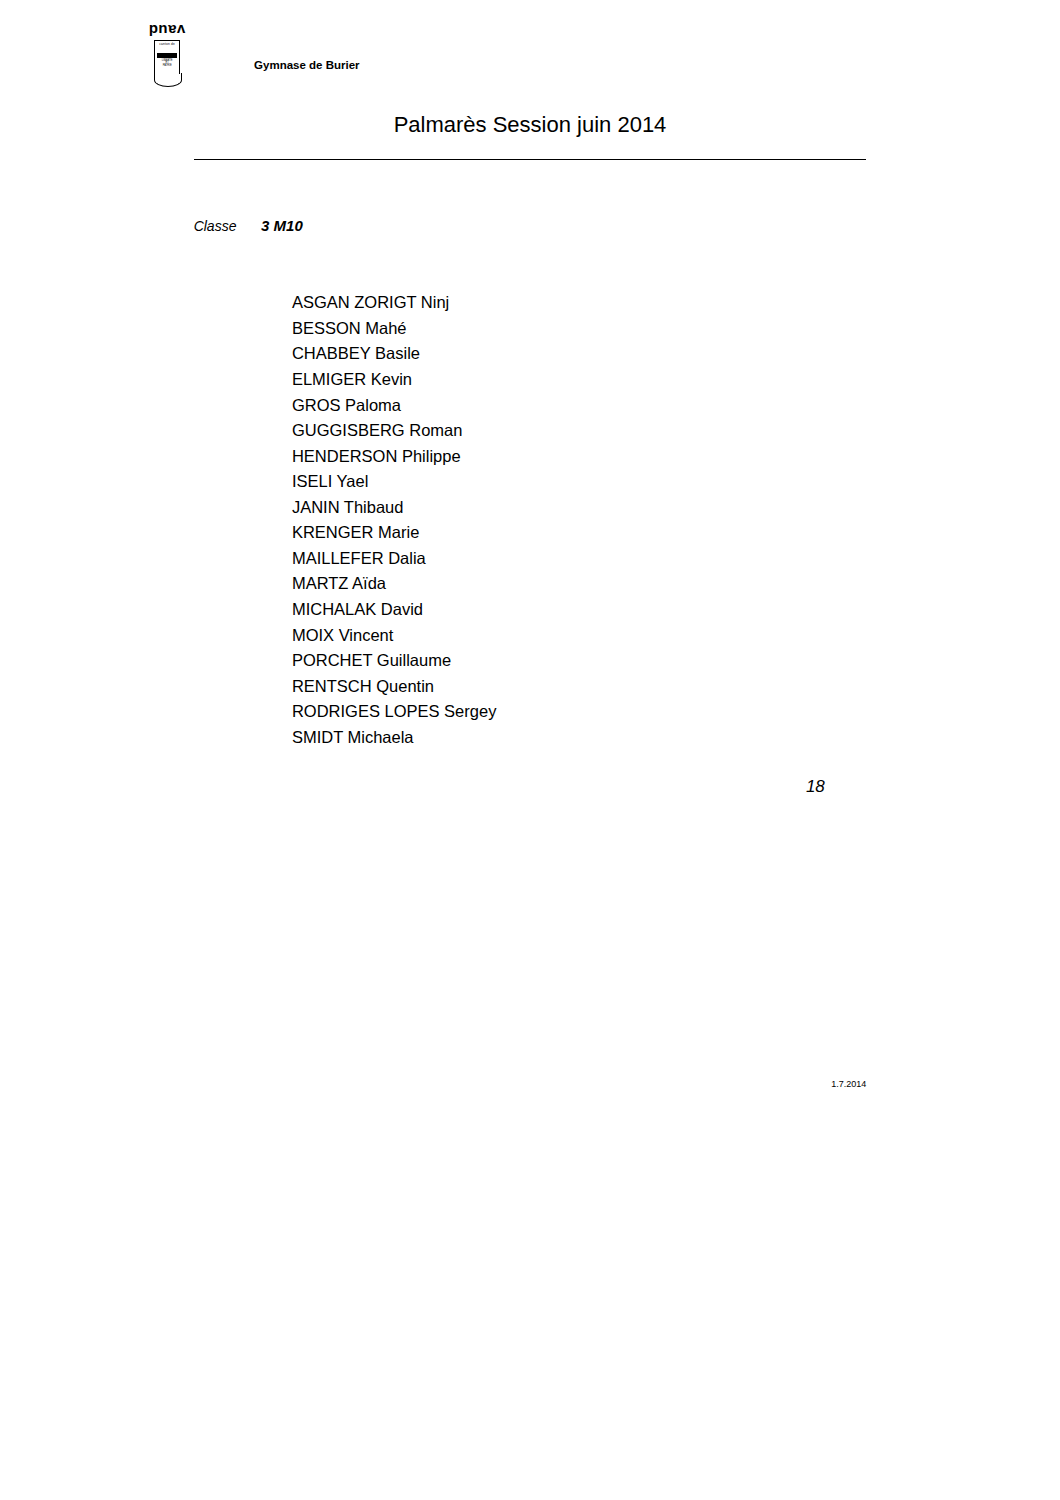vaud
canton de
LIBERTÉ
ET
PATRIE
Gymnase de Burier
Palmarès Session juin 2014
Classe 3 M10
ASGAN ZORIGT Ninj
BESSON Mahé
CHABBEY Basile
ELMIGER Kevin
GROS Paloma
GUGGISBERG Roman
HENDERSON Philippe
ISELI Yael
JANIN Thibaud
KRENGER Marie
MAILLEFER Dalia
MARTZ Aïda
MICHALAK David
MOIX Vincent
PORCHET Guillaume
RENTSCH Quentin
RODRIGES LOPES Sergey
SMIDT Michaela
18
1.7.2014